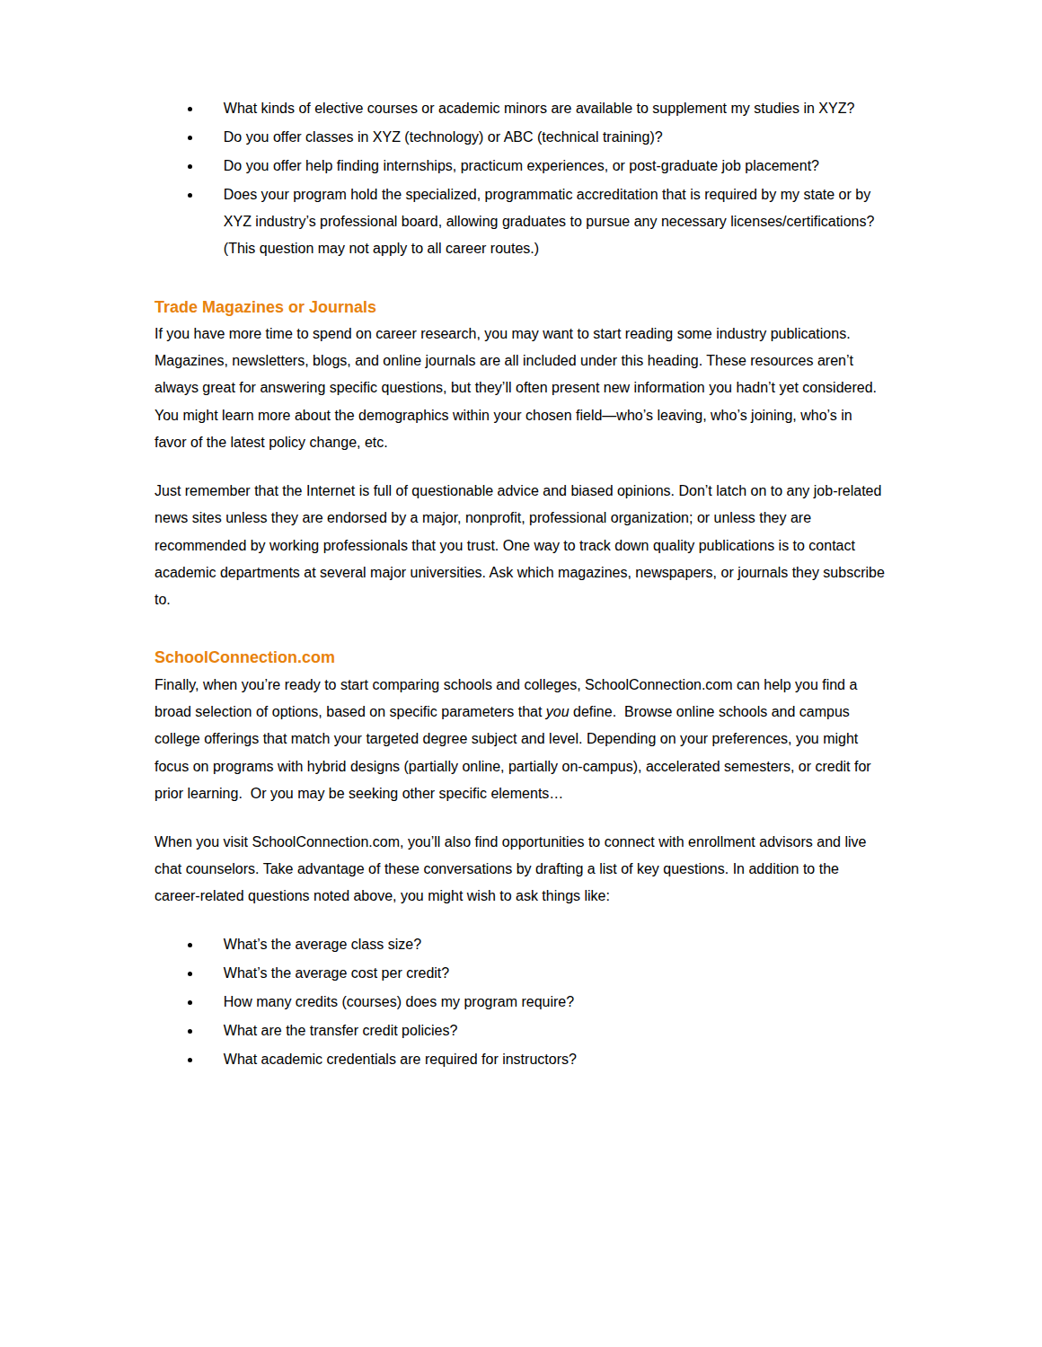What kinds of elective courses or academic minors are available to supplement my studies in XYZ?
Do you offer classes in XYZ (technology) or ABC (technical training)?
Do you offer help finding internships, practicum experiences, or post-graduate job placement?
Does your program hold the specialized, programmatic accreditation that is required by my state or by XYZ industry’s professional board, allowing graduates to pursue any necessary licenses/certifications? (This question may not apply to all career routes.)
Trade Magazines or Journals
If you have more time to spend on career research, you may want to start reading some industry publications. Magazines, newsletters, blogs, and online journals are all included under this heading. These resources aren’t always great for answering specific questions, but they’ll often present new information you hadn’t yet considered. You might learn more about the demographics within your chosen field—who’s leaving, who’s joining, who’s in favor of the latest policy change, etc.
Just remember that the Internet is full of questionable advice and biased opinions. Don’t latch on to any job-related news sites unless they are endorsed by a major, nonprofit, professional organization; or unless they are recommended by working professionals that you trust. One way to track down quality publications is to contact academic departments at several major universities. Ask which magazines, newspapers, or journals they subscribe to.
SchoolConnection.com
Finally, when you’re ready to start comparing schools and colleges, SchoolConnection.com can help you find a broad selection of options, based on specific parameters that you define. Browse online schools and campus college offerings that match your targeted degree subject and level. Depending on your preferences, you might focus on programs with hybrid designs (partially online, partially on-campus), accelerated semesters, or credit for prior learning. Or you may be seeking other specific elements…
When you visit SchoolConnection.com, you’ll also find opportunities to connect with enrollment advisors and live chat counselors. Take advantage of these conversations by drafting a list of key questions. In addition to the career-related questions noted above, you might wish to ask things like:
What’s the average class size?
What’s the average cost per credit?
How many credits (courses) does my program require?
What are the transfer credit policies?
What academic credentials are required for instructors?